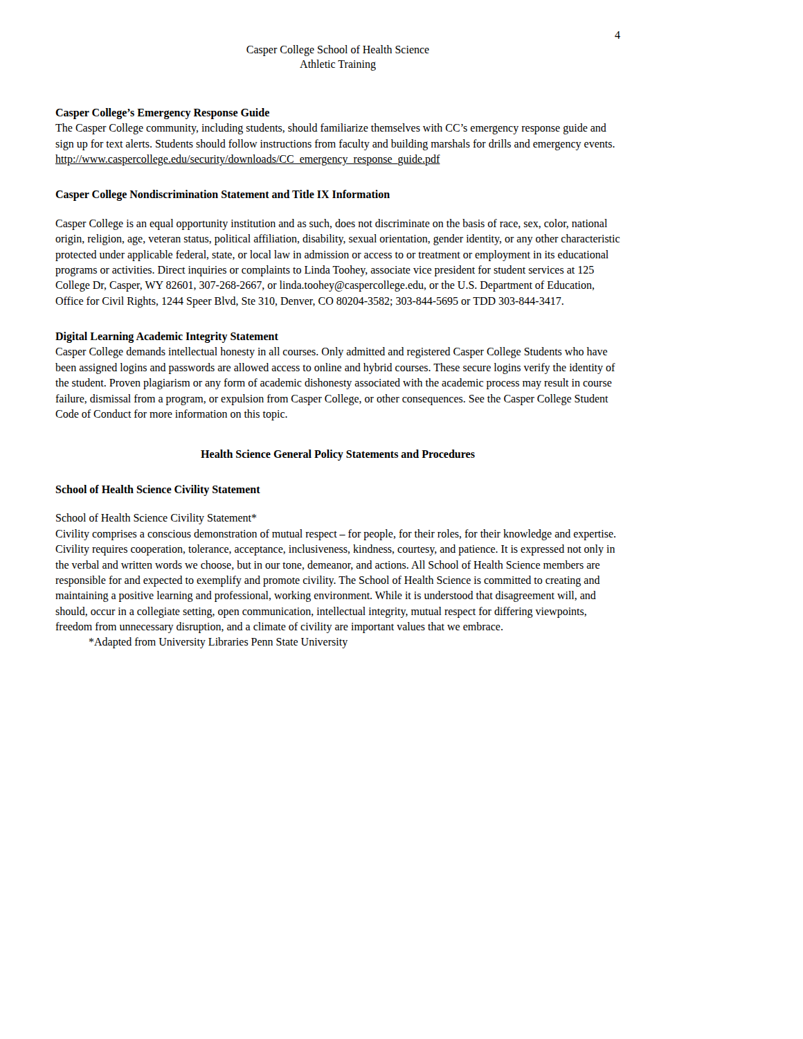4
Casper College School of Health Science
Athletic Training
Casper College’s Emergency Response Guide
The Casper College community, including students, should familiarize themselves with CC’s emergency response guide and sign up for text alerts. Students should follow instructions from faculty and building marshals for drills and emergency events.
http://www.caspercollege.edu/security/downloads/CC_emergency_response_guide.pdf
Casper College Nondiscrimination Statement and Title IX Information
Casper College is an equal opportunity institution and as such, does not discriminate on the basis of race, sex, color, national origin, religion, age, veteran status, political affiliation, disability, sexual orientation, gender identity, or any other characteristic protected under applicable federal, state, or local law in admission or access to or treatment or employment in its educational programs or activities. Direct inquiries or complaints to Linda Toohey, associate vice president for student services at 125 College Dr, Casper, WY 82601, 307-268-2667, or linda.toohey@caspercollege.edu, or the U.S. Department of Education, Office for Civil Rights, 1244 Speer Blvd, Ste 310, Denver, CO 80204-3582; 303-844-5695 or TDD 303-844-3417.
Digital Learning Academic Integrity Statement
Casper College demands intellectual honesty in all courses. Only admitted and registered Casper College Students who have been assigned logins and passwords are allowed access to online and hybrid courses. These secure logins verify the identity of the student. Proven plagiarism or any form of academic dishonesty associated with the academic process may result in course failure, dismissal from a program, or expulsion from Casper College, or other consequences. See the Casper College Student Code of Conduct for more information on this topic.
Health Science General Policy Statements and Procedures
School of Health Science Civility Statement
School of Health Science Civility Statement*
Civility comprises a conscious demonstration of mutual respect – for people, for their roles, for their knowledge and expertise. Civility requires cooperation, tolerance, acceptance, inclusiveness, kindness, courtesy, and patience. It is expressed not only in the verbal and written words we choose, but in our tone, demeanor, and actions. All School of Health Science members are responsible for and expected to exemplify and promote civility. The School of Health Science is committed to creating and maintaining a positive learning and professional, working environment. While it is understood that disagreement will, and should, occur in a collegiate setting, open communication, intellectual integrity, mutual respect for differing viewpoints, freedom from unnecessary disruption, and a climate of civility are important values that we embrace.
*Adapted from University Libraries Penn State University